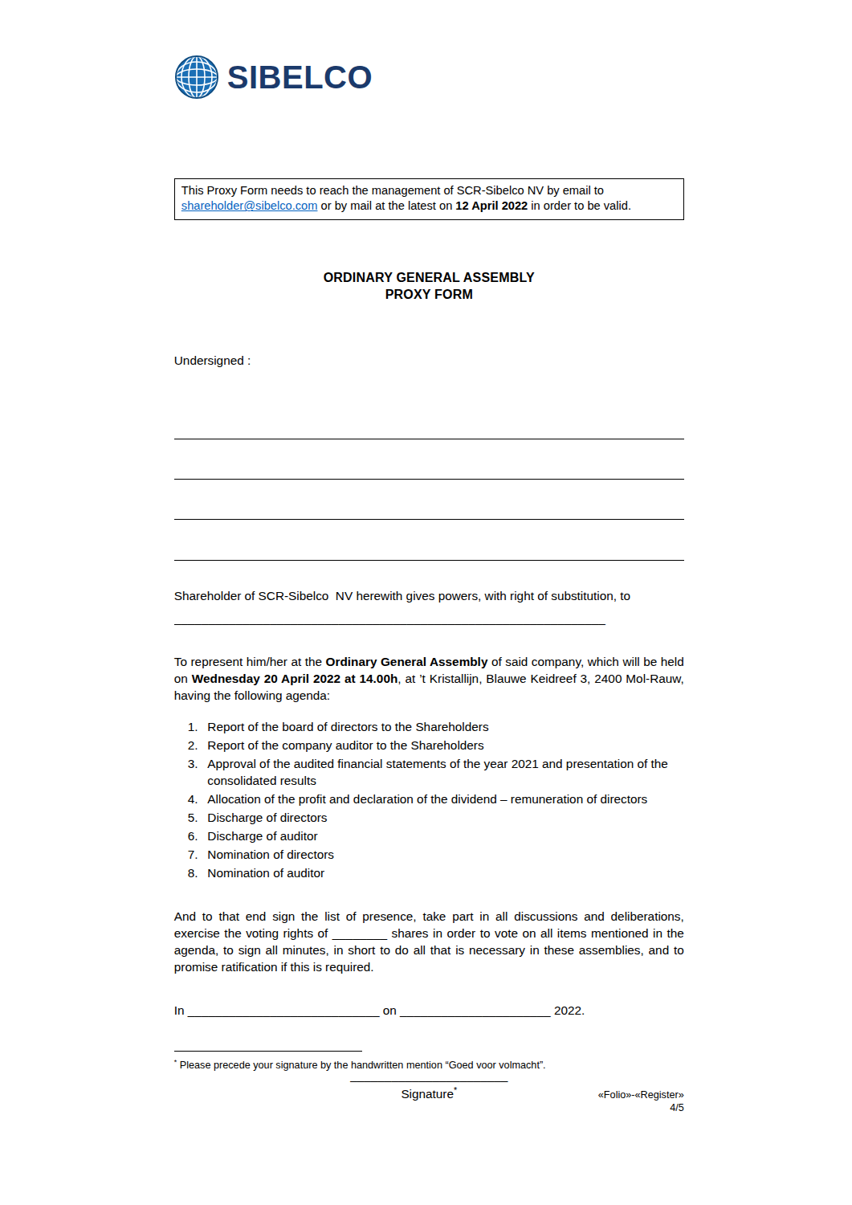SIBELCO
This Proxy Form needs to reach the management of SCR-Sibelco NV by email to shareholder@sibelco.com or by mail at the latest on 12 April 2022 in order to be valid.
ORDINARY GENERAL ASSEMBLY
PROXY FORM
Undersigned :
Shareholder of SCR-Sibelco NV herewith gives powers, with right of substitution, to
_______________________________________________________________
To represent him/her at the Ordinary General Assembly of said company, which will be held on Wednesday 20 April 2022 at 14.00h, at ’t Kristallijn, Blauwe Keidreef 3, 2400 Mol-Rauw, having the following agenda:
Report of the board of directors to the Shareholders
Report of the company auditor to the Shareholders
Approval of the audited financial statements of the year 2021 and presentation of the consolidated results
Allocation of the profit and declaration of the dividend – remuneration of directors
Discharge of directors
Discharge of auditor
Nomination of directors
Nomination of auditor
And to that end sign the list of presence, take part in all discussions and deliberations, exercise the voting rights of ________ shares in order to vote on all items mentioned in the agenda, to sign all minutes, in short to do all that is necessary in these assemblies, and to promise ratification if this is required.
In ____________________________ on ______________________ 2022.
_______________________
Signature*
* Please precede your signature by the handwritten mention “Goed voor volmacht”.
«Folio»-«Register»
4/5